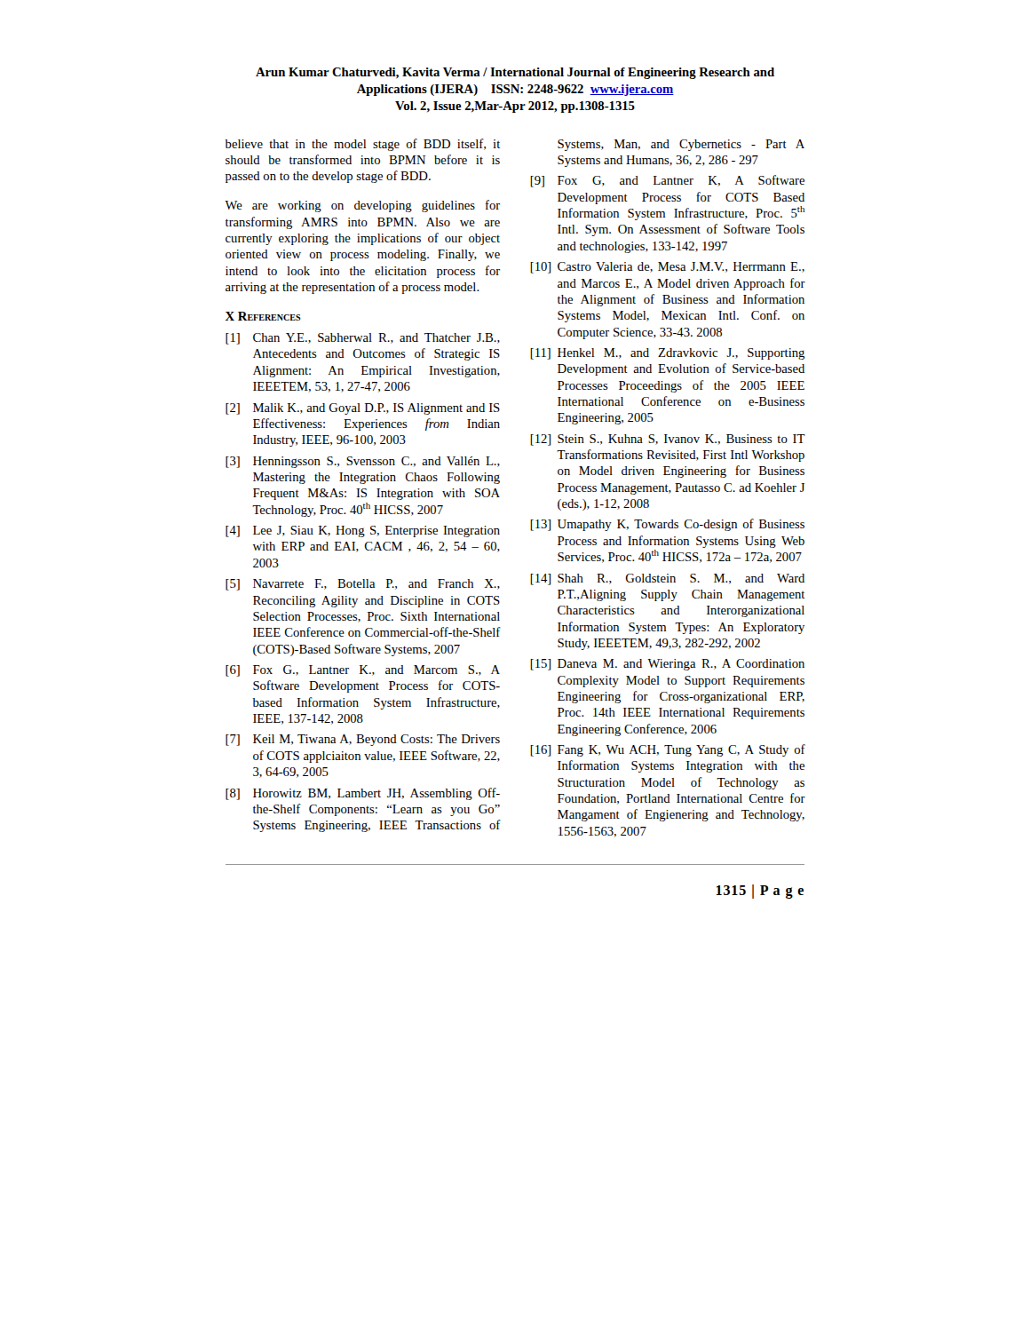Arun Kumar Chaturvedi, Kavita Verma / International Journal of Engineering Research and Applications (IJERA) ISSN: 2248-9622 www.ijera.com Vol. 2, Issue 2,Mar-Apr 2012, pp.1308-1315
believe that in the model stage of BDD itself, it should be transformed into BPMN before it is passed on to the develop stage of BDD.
We are working on developing guidelines for transforming AMRS into BPMN. Also we are currently exploring the implications of our object oriented view on process modeling. Finally, we intend to look into the elicitation process for arriving at the representation of a process model.
X References
[1] Chan Y.E., Sabherwal R., and Thatcher J.B., Antecedents and Outcomes of Strategic IS Alignment: An Empirical Investigation, IEEETEM, 53, 1, 27-47, 2006
[2] Malik K., and Goyal D.P., IS Alignment and IS Effectiveness: Experiences from Indian Industry, IEEE, 96-100, 2003
[3] Henningsson S., Svensson C., and Vallén L., Mastering the Integration Chaos Following Frequent M&As: IS Integration with SOA Technology, Proc. 40th HICSS, 2007
[4] Lee J, Siau K, Hong S, Enterprise Integration with ERP and EAI, CACM , 46, 2, 54 – 60, 2003
[5] Navarrete F., Botella P., and Franch X., Reconciling Agility and Discipline in COTS Selection Processes, Proc. Sixth International IEEE Conference on Commercial-off-the-Shelf (COTS)-Based Software Systems, 2007
[6] Fox G., Lantner K., and Marcom S., A Software Development Process for COTS-based Information System Infrastructure, IEEE, 137-142, 2008
[7] Keil M, Tiwana A, Beyond Costs: The Drivers of COTS applciaiton value, IEEE Software, 22, 3, 64-69, 2005
[8] Horowitz BM, Lambert JH, Assembling Off-the-Shelf Components: “Learn as you Go” Systems Engineering, IEEE Transactions of Systems, Man, and Cybernetics - Part A Systems and Humans, 36, 2, 286 - 297
[9] Fox G, and Lantner K, A Software Development Process for COTS Based Information System Infrastructure, Proc. 5th Intl. Sym. On Assessment of Software Tools and technologies, 133-142, 1997
[10] Castro Valeria de, Mesa J.M.V., Herrmann E., and Marcos E., A Model driven Approach for the Alignment of Business and Information Systems Model, Mexican Intl. Conf. on Computer Science, 33-43. 2008
[11] Henkel M., and Zdravkovic J., Supporting Development and Evolution of Service-based Processes Proceedings of the 2005 IEEE International Conference on e-Business Engineering, 2005
[12] Stein S., Kuhna S, Ivanov K., Business to IT Transformations Revisited, First Intl Workshop on Model driven Engineering for Business Process Management, Pautasso C. ad Koehler J (eds.), 1-12, 2008
[13] Umapathy K, Towards Co-design of Business Process and Information Systems Using Web Services, Proc. 40th HICSS, 172a – 172a, 2007
[14] Shah R., Goldstein S. M., and Ward P.T.,Aligning Supply Chain Management Characteristics and Interorganizational Information System Types: An Exploratory Study, IEEETEM, 49,3, 282-292, 2002
[15] Daneva M. and Wieringa R., A Coordination Complexity Model to Support Requirements Engineering for Cross-organizational ERP, Proc. 14th IEEE International Requirements Engineering Conference, 2006
[16] Fang K, Wu ACH, Tung Yang C, A Study of Information Systems Integration with the Structuration Model of Technology as Foundation, Portland International Centre for Mangament of Engienering and Technology, 1556-1563, 2007
1315 | P a g e